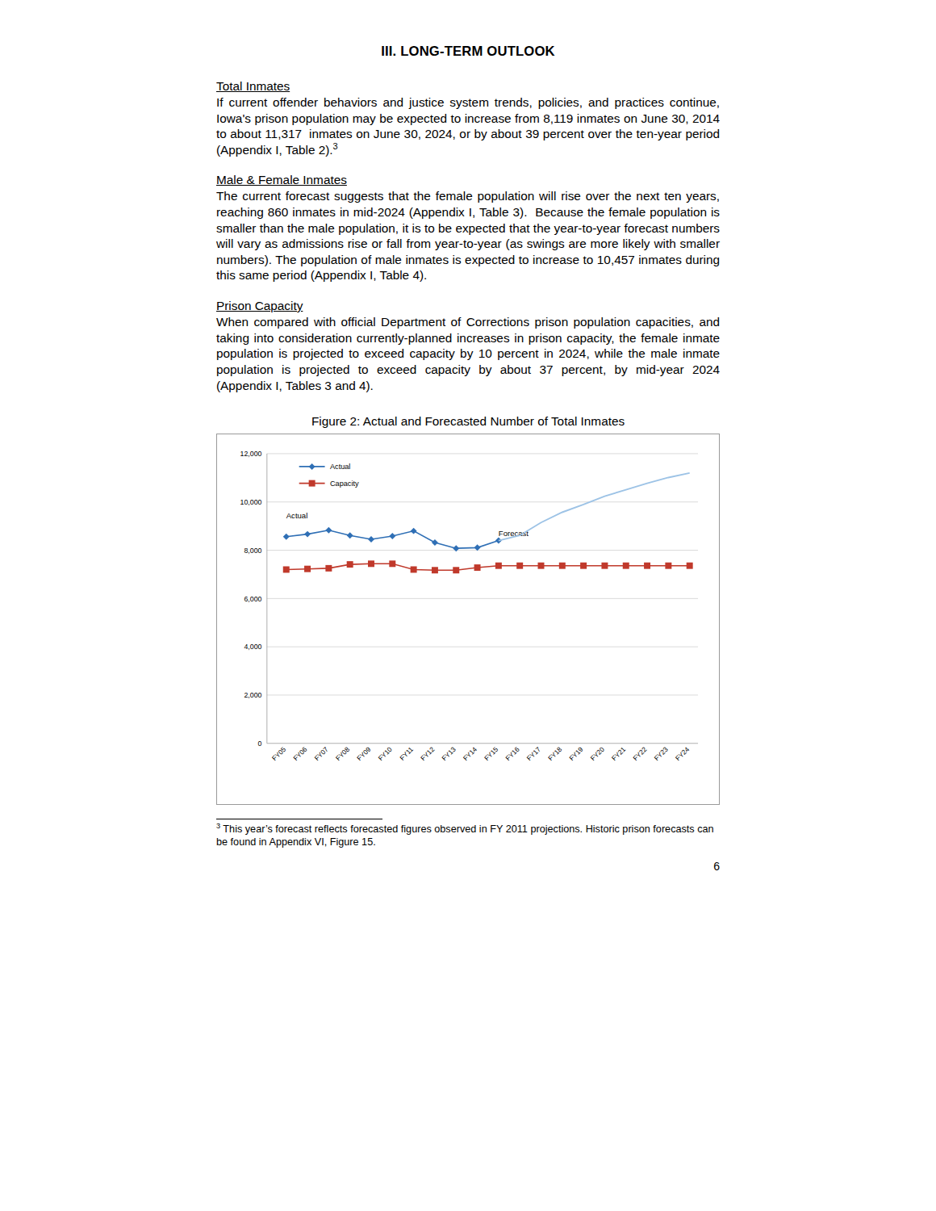III. LONG-TERM OUTLOOK
Total Inmates
If current offender behaviors and justice system trends, policies, and practices continue, Iowa's prison population may be expected to increase from 8,119 inmates on June 30, 2014 to about 11,317 inmates on June 30, 2024, or by about 39 percent over the ten-year period (Appendix I, Table 2).3
Male & Female Inmates
The current forecast suggests that the female population will rise over the next ten years, reaching 860 inmates in mid-2024 (Appendix I, Table 3). Because the female population is smaller than the male population, it is to be expected that the year-to-year forecast numbers will vary as admissions rise or fall from year-to-year (as swings are more likely with smaller numbers). The population of male inmates is expected to increase to 10,457 inmates during this same period (Appendix I, Table 4).
Prison Capacity
When compared with official Department of Corrections prison population capacities, and taking into consideration currently-planned increases in prison capacity, the female inmate population is projected to exceed capacity by 10 percent in 2024, while the male inmate population is projected to exceed capacity by about 37 percent, by mid-year 2024 (Appendix I, Tables 3 and 4).
Figure 2: Actual and Forecasted Number of Total Inmates
12,000 10,000 8,000 6,000 4,000 2,000 0 Actual Capacity Actual Forecast FY05 FY06 FY07 FY08 FY09 FY10 FY11 FY12 FY13 FY14 FY15 FY16 FY17 FY18 FY19 FY20 FY21 FY22 FY23 FY24
3 This year’s forecast reflects forecasted figures observed in FY 2011 projections. Historic prison forecasts can be found in Appendix VI, Figure 15.
6